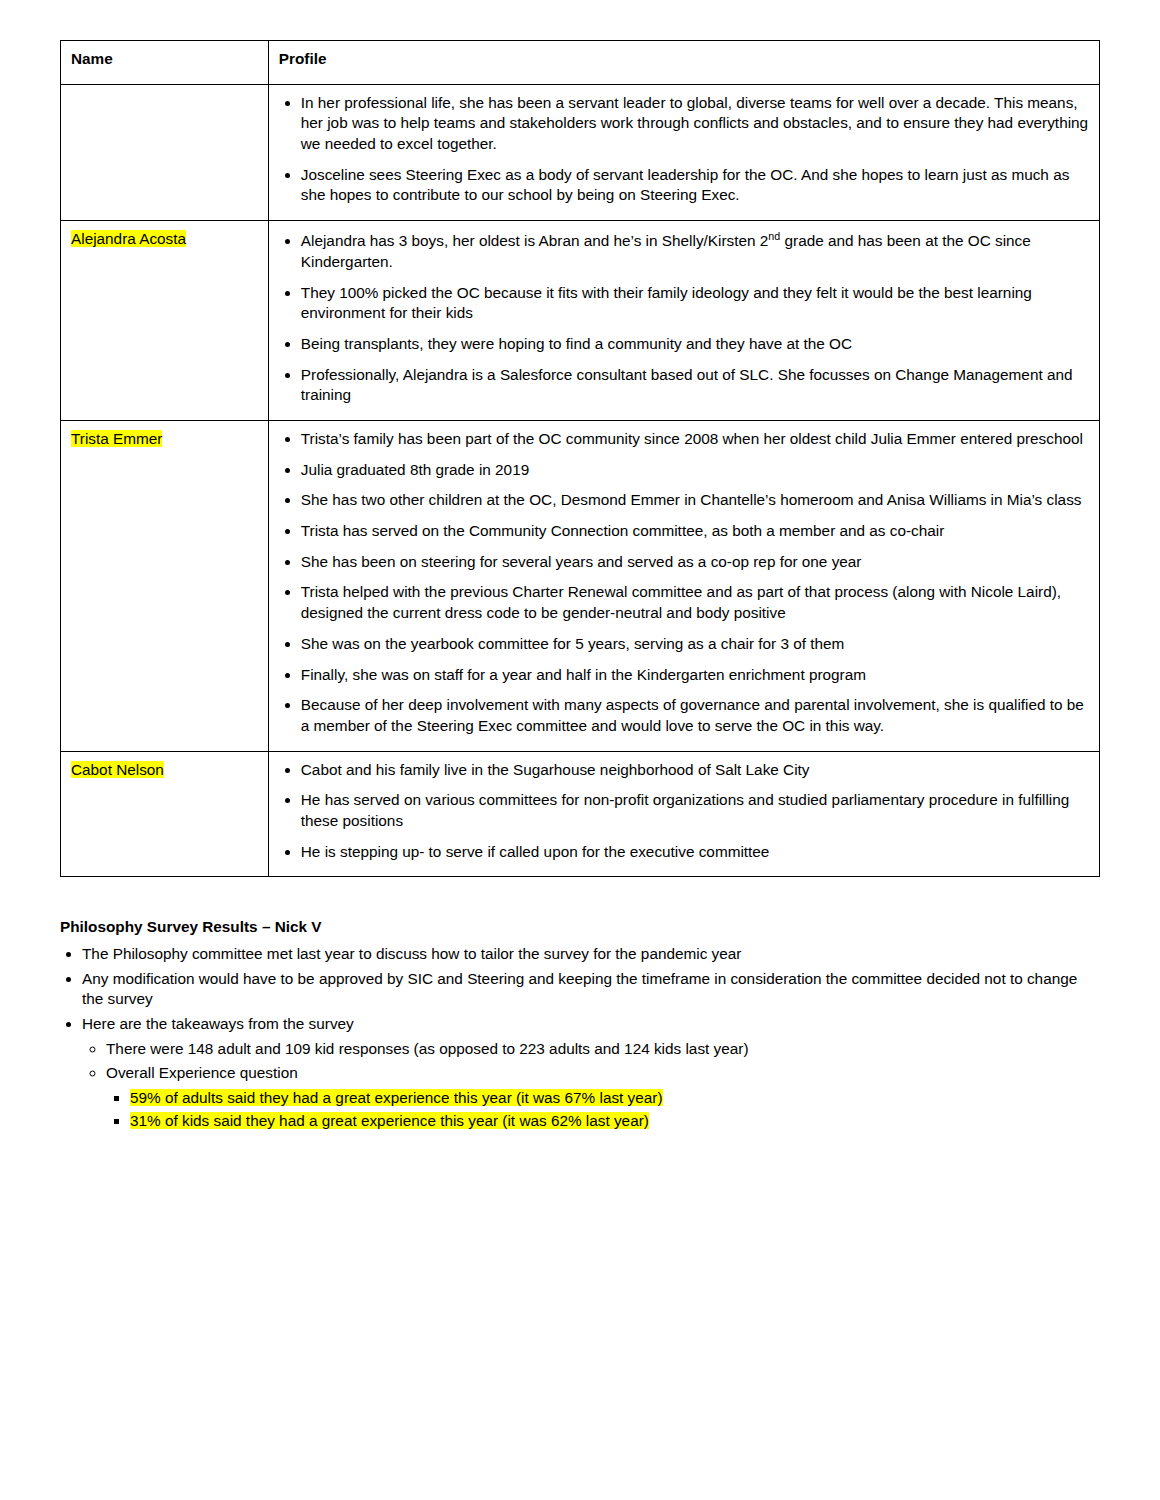| Name | Profile |
| --- | --- |
| | In her professional life, she has been a servant leader to global, diverse teams for well over a decade. This means, her job was to help teams and stakeholders work through conflicts and obstacles, and to ensure they had everything we needed to excel together. Josceline sees Steering Exec as a body of servant leadership for the OC. And she hopes to learn just as much as she hopes to contribute to our school by being on Steering Exec. |
| Alejandra Acosta | Alejandra has 3 boys, her oldest is Abran and he’s in Shelly/Kirsten 2 nd grade and has been at the OC since Kindergarten. They 100% picked the OC because it fits with their family ideology and they felt it would be the best learning environment for their kids Being transplants, they were hoping to find a community and they have at the OC Professionally, Alejandra is a Salesforce consultant based out of SLC. She focusses on Change Management and training |
| Trista Emmer | Trista’s family has been part of the OC community since 2008 when her oldest child Julia Emmer entered preschool Julia graduated 8th grade in 2019 She has two other children at the OC, Desmond Emmer in Chantelle’s homeroom and Anisa Williams in Mia’s class Trista has served on the Community Connection committee, as both a member and as co-chair She has been on steering for several years and served as a co-op rep for one year Trista helped with the previous Charter Renewal committee and as part of that process (along with Nicole Laird), designed the current dress code to be gender-neutral and body positive She was on the yearbook committee for 5 years, serving as a chair for 3 of them Finally, she was on staff for a year and half in the Kindergarten enrichment program Because of her deep involvement with many aspects of governance and parental involvement, she is qualified to be a member of the Steering Exec committee and would love to serve the OC in this way. |
| Cabot Nelson | Cabot and his family live in the Sugarhouse neighborhood of Salt Lake City He has served on various committees for non-profit organizations and studied parliamentary procedure in fulfilling these positions He is stepping up- to serve if called upon for the executive committee |
Philosophy Survey Results – Nick V
The Philosophy committee met last year to discuss how to tailor the survey for the pandemic year
Any modification would have to be approved by SIC and Steering and keeping the timeframe in consideration the committee decided not to change the survey
Here are the takeaways from the survey
There were 148 adult and 109 kid responses (as opposed to 223 adults and 124 kids last year)
Overall Experience question
59% of adults said they had a great experience this year (it was 67% last year)
31% of kids said they had a great experience this year (it was 62% last year)